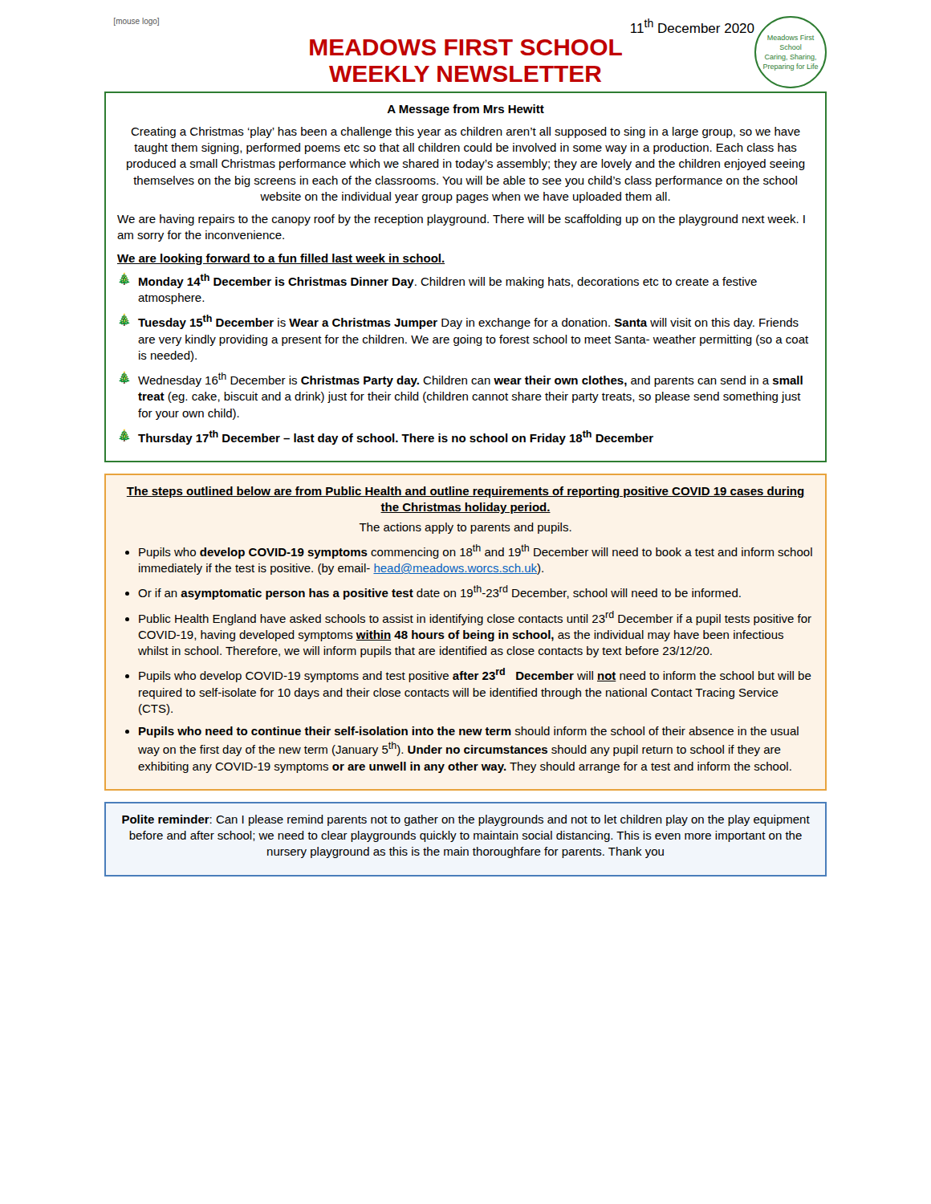[mouse logo]
Meadows First School
Caring, Sharing, Preparing for Life
11th December 2020
MEADOWS FIRST SCHOOL
WEEKLY NEWSLETTER
A Message from Mrs Hewitt
Creating a Christmas ‘play’ has been a challenge this year as children aren’t all supposed to sing in a large group, so we have taught them signing, performed poems etc so that all children could be involved in some way in a production. Each class has produced a small Christmas performance which we shared in today’s assembly; they are lovely and the children enjoyed seeing themselves on the big screens in each of the classrooms. You will be able to see you child’s class performance on the school website on the individual year group pages when we have uploaded them all.
We are having repairs to the canopy roof by the reception playground. There will be scaffolding up on the playground next week. I am sorry for the inconvenience.
We are looking forward to a fun filled last week in school.
Monday 14th December is Christmas Dinner Day. Children will be making hats, decorations etc to create a festive atmosphere.
Tuesday 15th December is Wear a Christmas Jumper Day in exchange for a donation. Santa will visit on this day. Friends are very kindly providing a present for the children. We are going to forest school to meet Santa- weather permitting (so a coat is needed).
Wednesday 16th December is Christmas Party day. Children can wear their own clothes, and parents can send in a small treat (eg. cake, biscuit and a drink) just for their child (children cannot share their party treats, so please send something just for your own child).
Thursday 17th December – last day of school. There is no school on Friday 18th December
The steps outlined below are from Public Health and outline requirements of reporting positive COVID 19 cases during the Christmas holiday period. The actions apply to parents and pupils.
Pupils who develop COVID-19 symptoms commencing on 18th and 19th December will need to book a test and inform school immediately if the test is positive. (by email- head@meadows.worcs.sch.uk).
Or if an asymptomatic person has a positive test date on 19th-23rd December, school will need to be informed.
Public Health England have asked schools to assist in identifying close contacts until 23rd December if a pupil tests positive for COVID-19, having developed symptoms within 48 hours of being in school, as the individual may have been infectious whilst in school. Therefore, we will inform pupils that are identified as close contacts by text before 23/12/20.
Pupils who develop COVID-19 symptoms and test positive after 23rd December will not need to inform the school but will be required to self-isolate for 10 days and their close contacts will be identified through the national Contact Tracing Service (CTS).
Pupils who need to continue their self-isolation into the new term should inform the school of their absence in the usual way on the first day of the new term (January 5th). Under no circumstances should any pupil return to school if they are exhibiting any COVID-19 symptoms or are unwell in any other way. They should arrange for a test and inform the school.
Polite reminder: Can I please remind parents not to gather on the playgrounds and not to let children play on the play equipment before and after school; we need to clear playgrounds quickly to maintain social distancing. This is even more important on the nursery playground as this is the main thoroughfare for parents. Thank you